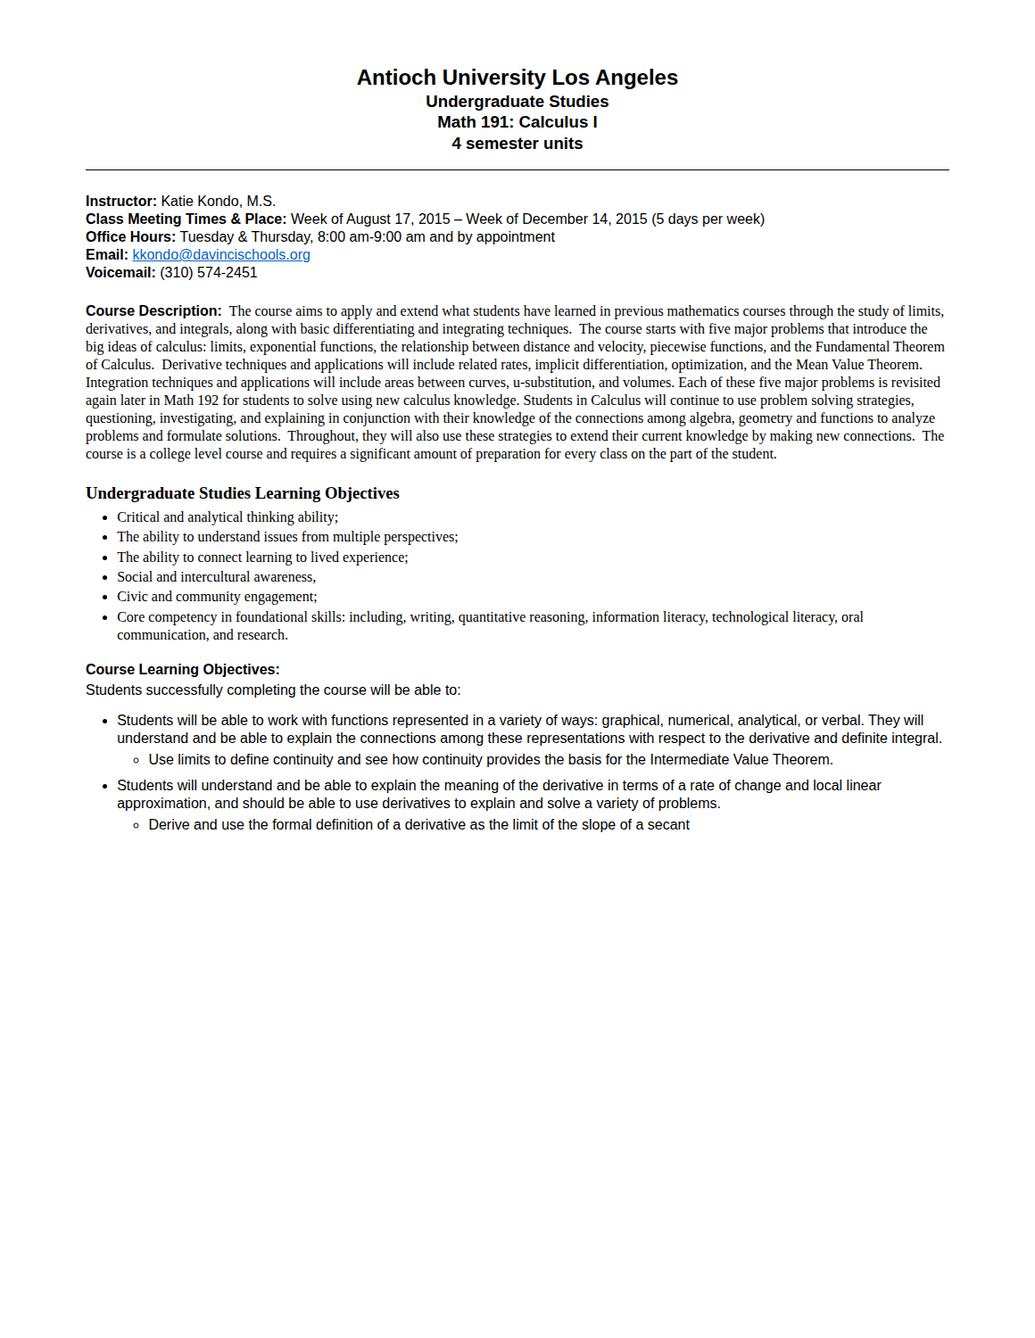Antioch University Los Angeles
Undergraduate Studies
Math 191: Calculus I
4 semester units
Instructor: Katie Kondo, M.S.
Class Meeting Times & Place: Week of August 17, 2015 – Week of December 14, 2015 (5 days per week)
Office Hours: Tuesday & Thursday, 8:00 am-9:00 am and by appointment
Email: kkondo@davincischools.org
Voicemail: (310) 574-2451
Course Description: The course aims to apply and extend what students have learned in previous mathematics courses through the study of limits, derivatives, and integrals, along with basic differentiating and integrating techniques. The course starts with five major problems that introduce the big ideas of calculus: limits, exponential functions, the relationship between distance and velocity, piecewise functions, and the Fundamental Theorem of Calculus. Derivative techniques and applications will include related rates, implicit differentiation, optimization, and the Mean Value Theorem. Integration techniques and applications will include areas between curves, u-substitution, and volumes. Each of these five major problems is revisited again later in Math 192 for students to solve using new calculus knowledge. Students in Calculus will continue to use problem solving strategies, questioning, investigating, and explaining in conjunction with their knowledge of the connections among algebra, geometry and functions to analyze problems and formulate solutions. Throughout, they will also use these strategies to extend their current knowledge by making new connections. The course is a college level course and requires a significant amount of preparation for every class on the part of the student.
Undergraduate Studies Learning Objectives
Critical and analytical thinking ability;
The ability to understand issues from multiple perspectives;
The ability to connect learning to lived experience;
Social and intercultural awareness,
Civic and community engagement;
Core competency in foundational skills: including, writing, quantitative reasoning, information literacy, technological literacy, oral communication, and research.
Course Learning Objectives:
Students successfully completing the course will be able to:
Students will be able to work with functions represented in a variety of ways: graphical, numerical, analytical, or verbal. They will understand and be able to explain the connections among these representations with respect to the derivative and definite integral.
Use limits to define continuity and see how continuity provides the basis for the Intermediate Value Theorem.
Students will understand and be able to explain the meaning of the derivative in terms of a rate of change and local linear approximation, and should be able to use derivatives to explain and solve a variety of problems.
Derive and use the formal definition of a derivative as the limit of the slope of a secant